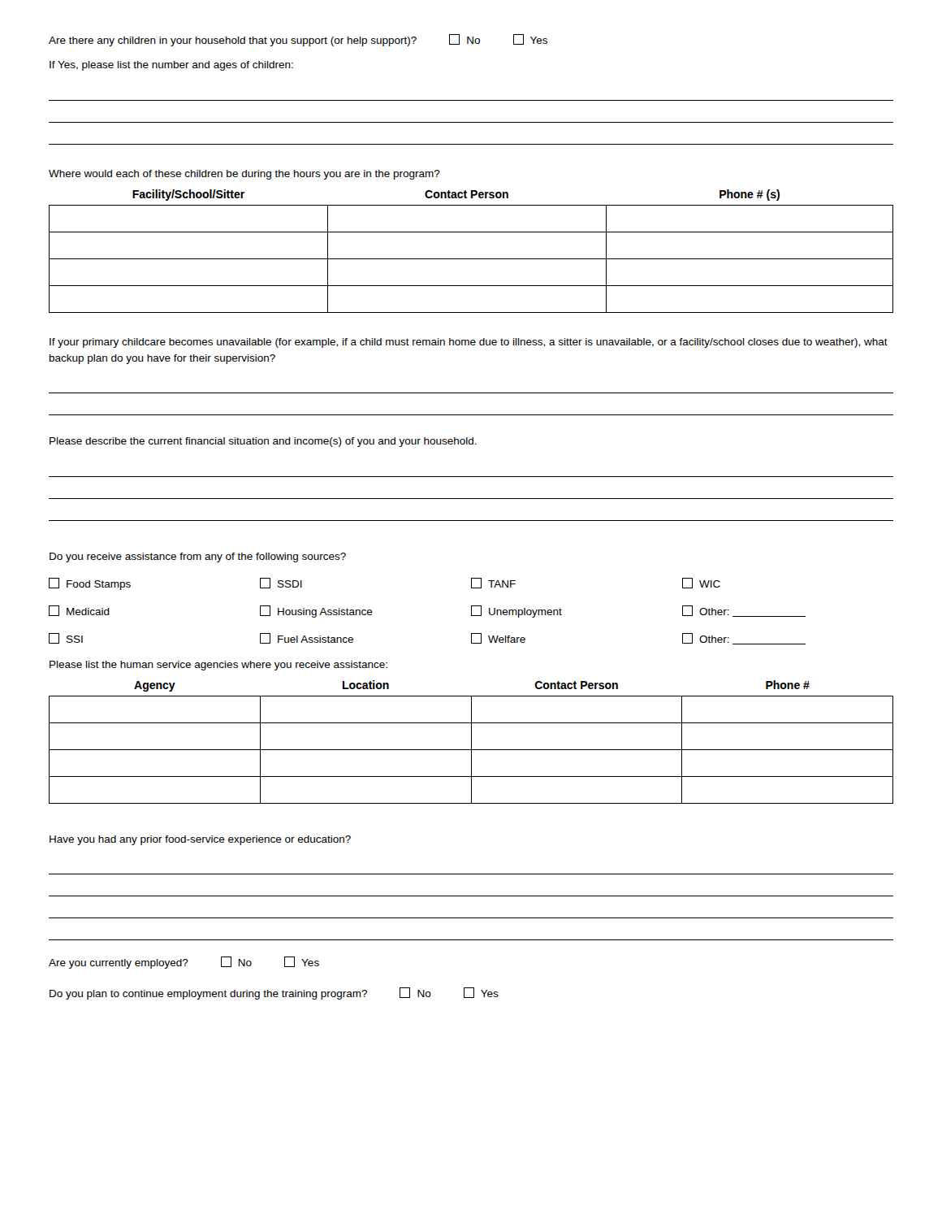Are there any children in your household that you support (or help support)? No Yes
If Yes, please list the number and ages of children:
Where would each of these children be during the hours you are in the program?
| Facility/School/Sitter | Contact Person | Phone # (s) |
| --- | --- | --- |
If your primary childcare becomes unavailable (for example, if a child must remain home due to illness, a sitter is unavailable, or a facility/school closes due to weather), what backup plan do you have for their supervision?
Please describe the current financial situation and income(s) of you and your household.
Do you receive assistance from any of the following sources?
Food Stamps
SSDI
TANF
WIC
Medicaid
Housing Assistance
Unemployment
Other:
SSI
Fuel Assistance
Welfare
Other:
Please list the human service agencies where you receive assistance:
| Agency | Location | Contact Person | Phone # |
| --- | --- | --- | --- |
Have you had any prior food-service experience or education?
Are you currently employed? No Yes
Do you plan to continue employment during the training program? No Yes